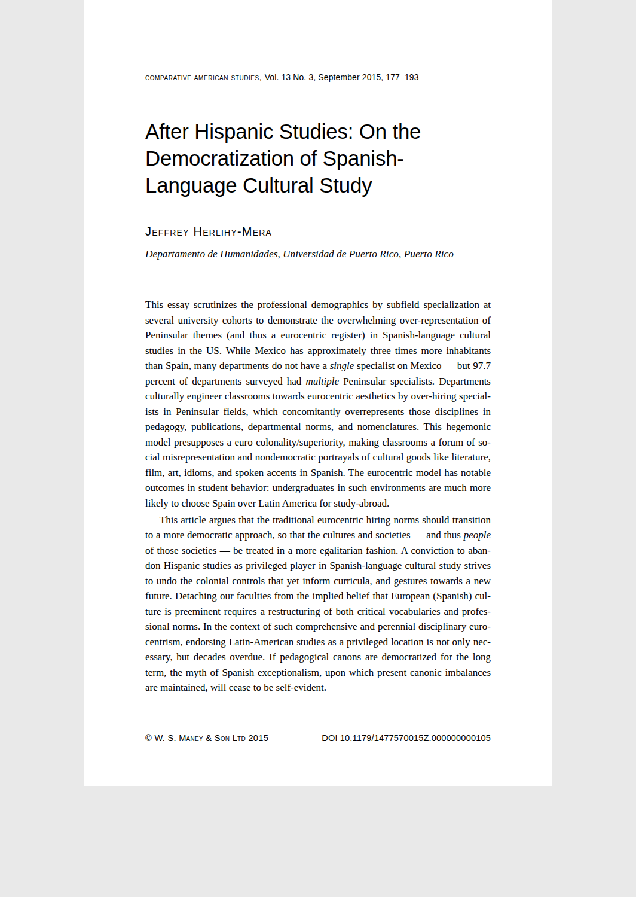comparative american studies, Vol. 13 No. 3, September 2015, 177–193
After Hispanic Studies: On the Democratization of Spanish-Language Cultural Study
Jeffrey Herlihy-Mera
Departamento de Humanidades, Universidad de Puerto Rico, Puerto Rico
This essay scrutinizes the professional demographics by subfield specialization at several university cohorts to demonstrate the overwhelming over-representation of Peninsular themes (and thus a eurocentric register) in Spanish-language cultural studies in the US. While Mexico has approximately three times more inhabitants than Spain, many departments do not have a single specialist on Mexico — but 97.7 percent of departments surveyed had multiple Peninsular specialists. Departments culturally engineer classrooms towards eurocentric aesthetics by over-hiring specialists in Peninsular fields, which concomitantly overrepresents those disciplines in pedagogy, publications, departmental norms, and nomenclatures. This hegemonic model presupposes a euro colonality/superiority, making classrooms a forum of social misrepresentation and nondemocratic portrayals of cultural goods like literature, film, art, idioms, and spoken accents in Spanish. The eurocentric model has notable outcomes in student behavior: undergraduates in such environments are much more likely to choose Spain over Latin America for study-abroad.
This article argues that the traditional eurocentric hiring norms should transition to a more democratic approach, so that the cultures and societies — and thus people of those societies — be treated in a more egalitarian fashion. A conviction to abandon Hispanic studies as privileged player in Spanish-language cultural study strives to undo the colonial controls that yet inform curricula, and gestures towards a new future. Detaching our faculties from the implied belief that European (Spanish) culture is preeminent requires a restructuring of both critical vocabularies and professional norms. In the context of such comprehensive and perennial disciplinary eurocentrism, endorsing Latin-American studies as a privileged location is not only necessary, but decades overdue. If pedagogical canons are democratized for the long term, the myth of Spanish exceptionalism, upon which present canonic imbalances are maintained, will cease to be self-evident.
© W. S. Maney & Son Ltd 2015 DOI 10.1179/1477570015Z.000000000105